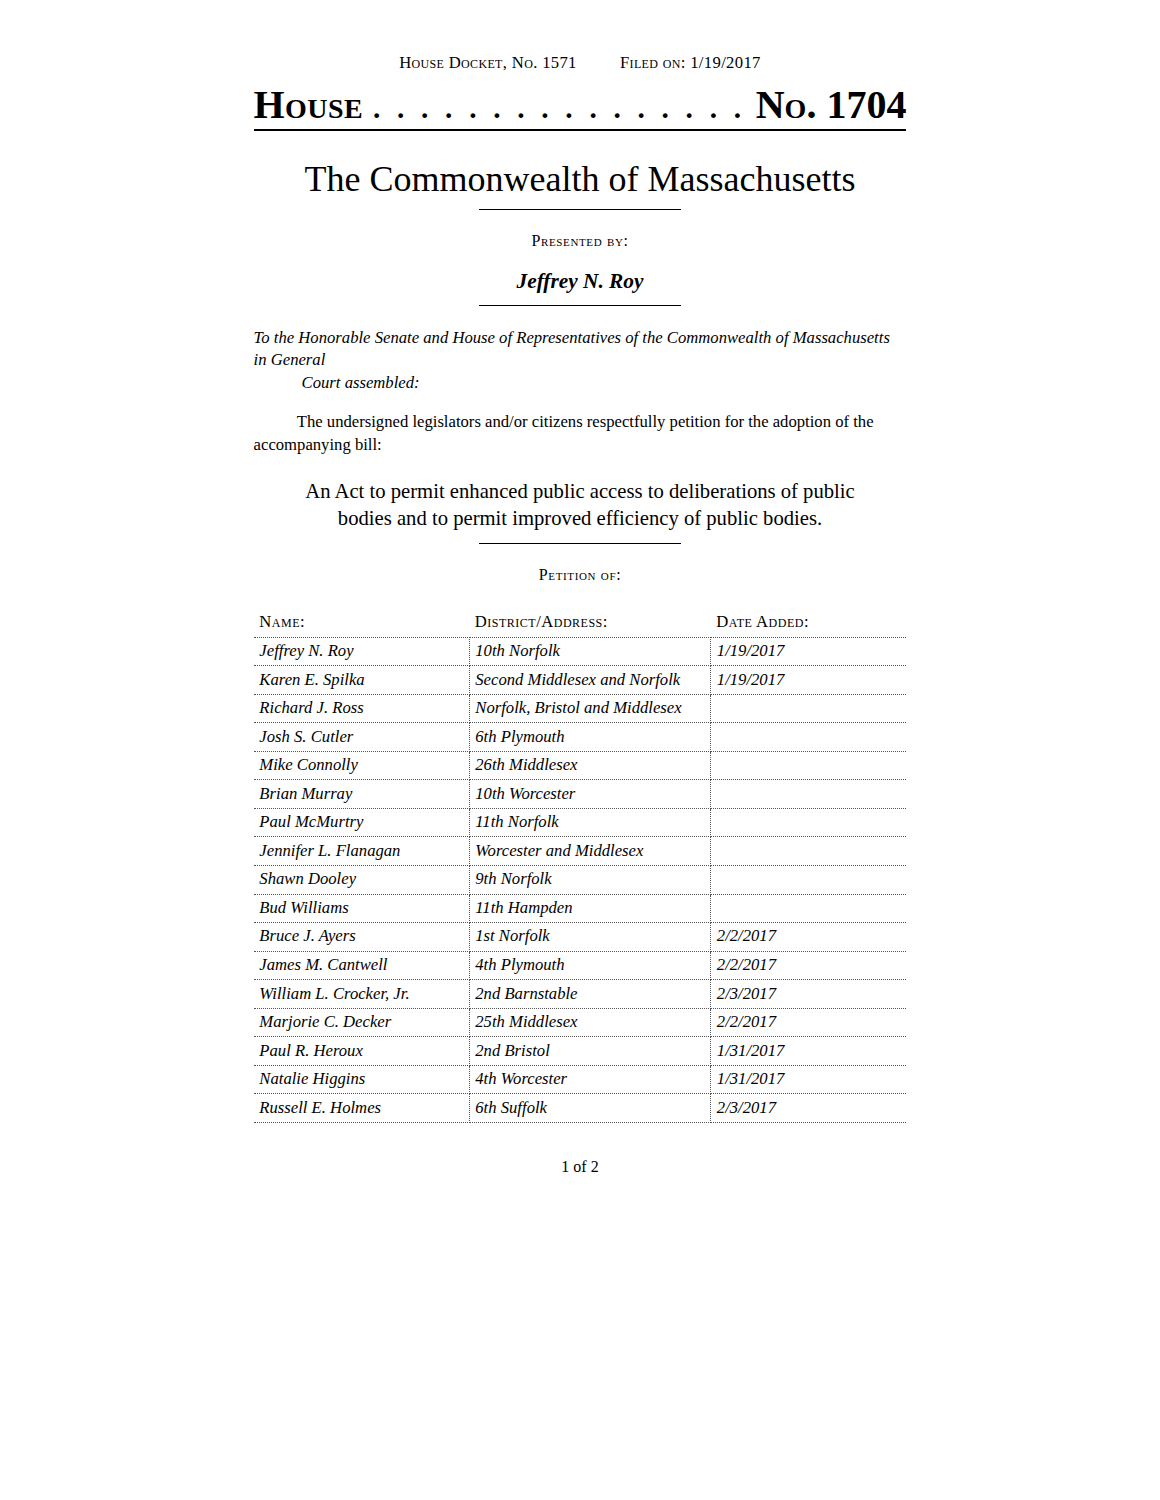House Docket, No. 1571 Filed on: 1/19/2017
House . . . . . . . . . . . . . . . . No. 1704
The Commonwealth of Massachusetts
Presented by:
Jeffrey N. Roy
To the Honorable Senate and House of Representatives of the Commonwealth of Massachusetts in General Court assembled:
The undersigned legislators and/or citizens respectfully petition for the adoption of the accompanying bill:
An Act to permit enhanced public access to deliberations of public bodies and to permit improved efficiency of public bodies.
Petition of:
| Name: | District/Address: | Date Added: |
| --- | --- | --- |
| Jeffrey N. Roy | 10th Norfolk | 1/19/2017 |
| Karen E. Spilka | Second Middlesex and Norfolk | 1/19/2017 |
| Richard J. Ross | Norfolk, Bristol and Middlesex | |
| Josh S. Cutler | 6th Plymouth | |
| Mike Connolly | 26th Middlesex | |
| Brian Murray | 10th Worcester | |
| Paul McMurtry | 11th Norfolk | |
| Jennifer L. Flanagan | Worcester and Middlesex | |
| Shawn Dooley | 9th Norfolk | |
| Bud Williams | 11th Hampden | |
| Bruce J. Ayers | 1st Norfolk | 2/2/2017 |
| James M. Cantwell | 4th Plymouth | 2/2/2017 |
| William L. Crocker, Jr. | 2nd Barnstable | 2/3/2017 |
| Marjorie C. Decker | 25th Middlesex | 2/2/2017 |
| Paul R. Heroux | 2nd Bristol | 1/31/2017 |
| Natalie Higgins | 4th Worcester | 1/31/2017 |
| Russell E. Holmes | 6th Suffolk | 2/3/2017 |
1 of 2